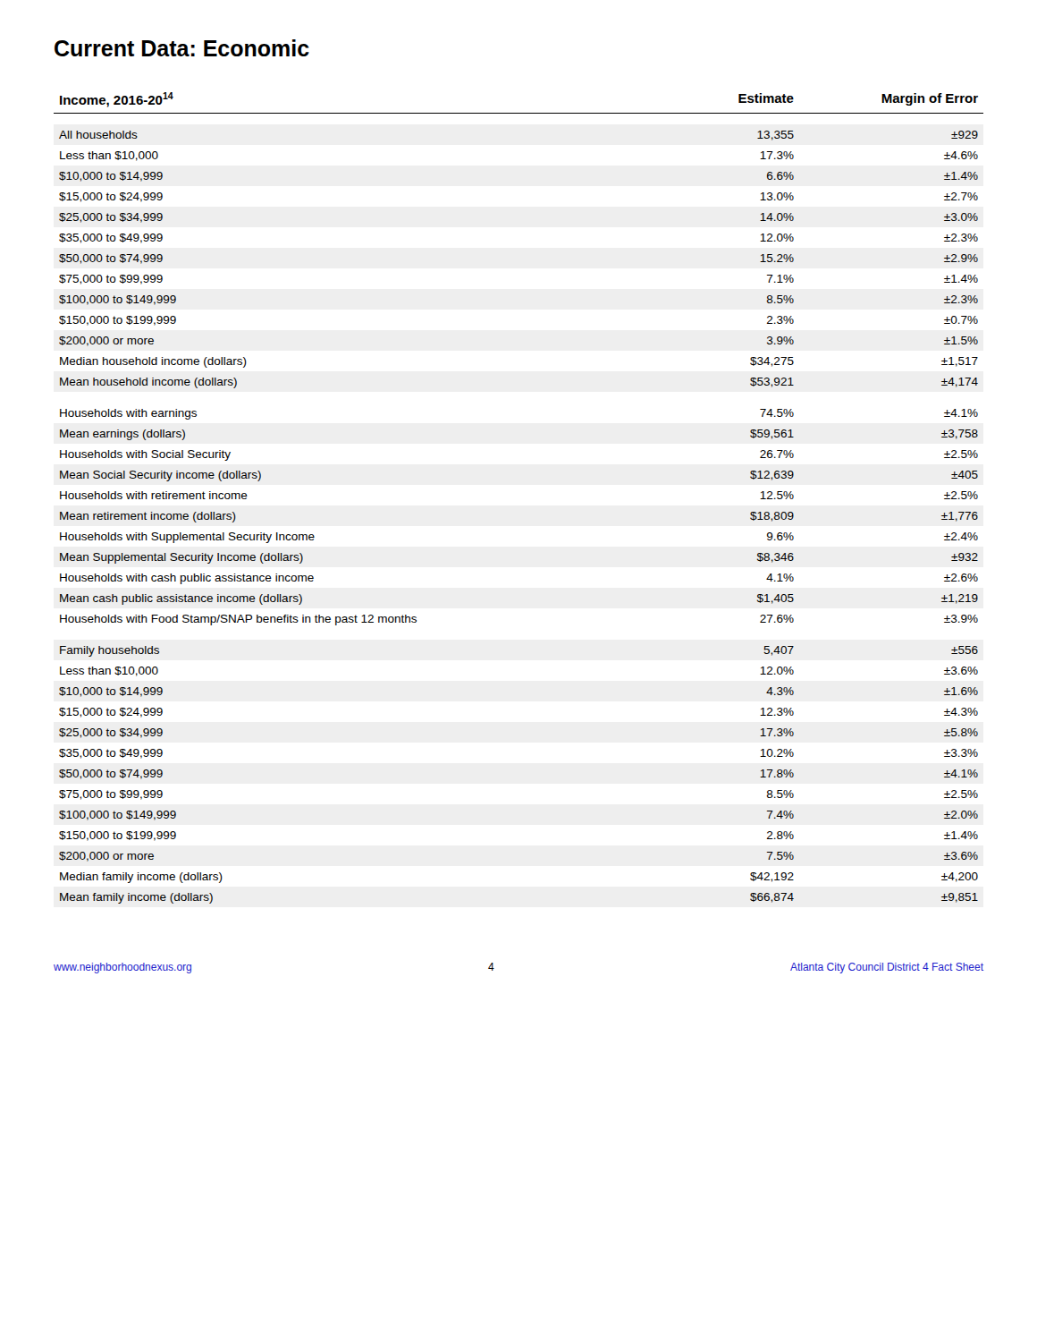Current Data: Economic
| Income, 2016-20 14 | Estimate | Margin of Error |
| --- | --- | --- |
| All households | 13,355 | ±929 |
| Less than $10,000 | 17.3% | ±4.6% |
| $10,000 to $14,999 | 6.6% | ±1.4% |
| $15,000 to $24,999 | 13.0% | ±2.7% |
| $25,000 to $34,999 | 14.0% | ±3.0% |
| $35,000 to $49,999 | 12.0% | ±2.3% |
| $50,000 to $74,999 | 15.2% | ±2.9% |
| $75,000 to $99,999 | 7.1% | ±1.4% |
| $100,000 to $149,999 | 8.5% | ±2.3% |
| $150,000 to $199,999 | 2.3% | ±0.7% |
| $200,000 or more | 3.9% | ±1.5% |
| Median household income (dollars) | $34,275 | ±1,517 |
| Mean household income (dollars) | $53,921 | ±4,174 |
| Households with earnings | 74.5% | ±4.1% |
| Mean earnings (dollars) | $59,561 | ±3,758 |
| Households with Social Security | 26.7% | ±2.5% |
| Mean Social Security income (dollars) | $12,639 | ±405 |
| Households with retirement income | 12.5% | ±2.5% |
| Mean retirement income (dollars) | $18,809 | ±1,776 |
| Households with Supplemental Security Income | 9.6% | ±2.4% |
| Mean Supplemental Security Income (dollars) | $8,346 | ±932 |
| Households with cash public assistance income | 4.1% | ±2.6% |
| Mean cash public assistance income (dollars) | $1,405 | ±1,219 |
| Households with Food Stamp/SNAP benefits in the past 12 months | 27.6% | ±3.9% |
| Family households | 5,407 | ±556 |
| Less than $10,000 | 12.0% | ±3.6% |
| $10,000 to $14,999 | 4.3% | ±1.6% |
| $15,000 to $24,999 | 12.3% | ±4.3% |
| $25,000 to $34,999 | 17.3% | ±5.8% |
| $35,000 to $49,999 | 10.2% | ±3.3% |
| $50,000 to $74,999 | 17.8% | ±4.1% |
| $75,000 to $99,999 | 8.5% | ±2.5% |
| $100,000 to $149,999 | 7.4% | ±2.0% |
| $150,000 to $199,999 | 2.8% | ±1.4% |
| $200,000 or more | 7.5% | ±3.6% |
| Median family income (dollars) | $42,192 | ±4,200 |
| Mean family income (dollars) | $66,874 | ±9,851 |
www.neighborhoodnexus.org 4 Atlanta City Council District 4 Fact Sheet